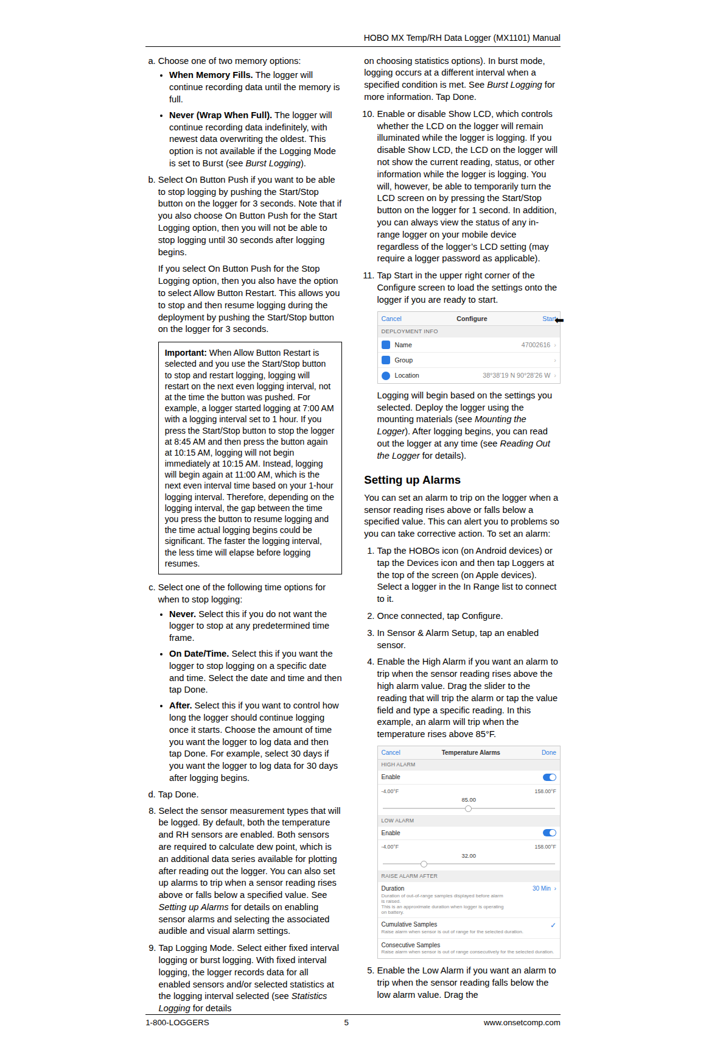HOBO MX Temp/RH Data Logger (MX1101) Manual
Choose one of two memory options:
When Memory Fills. The logger will continue recording data until the memory is full.
Never (Wrap When Full). The logger will continue recording data indefinitely, with newest data overwriting the oldest. This option is not available if the Logging Mode is set to Burst (see Burst Logging).
Select On Button Push if you want to be able to stop logging by pushing the Start/Stop button on the logger for 3 seconds. Note that if you also choose On Button Push for the Start Logging option, then you will not be able to stop logging until 30 seconds after logging begins.
If you select On Button Push for the Stop Logging option, then you also have the option to select Allow Button Restart. This allows you to stop and then resume logging during the deployment by pushing the Start/Stop button on the logger for 3 seconds.
Important: When Allow Button Restart is selected and you use the Start/Stop button to stop and restart logging, logging will restart on the next even logging interval, not at the time the button was pushed. For example, a logger started logging at 7:00 AM with a logging interval set to 1 hour. If you press the Start/Stop button to stop the logger at 8:45 AM and then press the button again at 10:15 AM, logging will not begin immediately at 10:15 AM. Instead, logging will begin again at 11:00 AM, which is the next even interval time based on your 1-hour logging interval. Therefore, depending on the logging interval, the gap between the time you press the button to resume logging and the time actual logging begins could be significant. The faster the logging interval, the less time will elapse before logging resumes.
Select one of the following time options for when to stop logging:
Never. Select this if you do not want the logger to stop at any predetermined time frame.
On Date/Time. Select this if you want the logger to stop logging on a specific date and time. Select the date and time and then tap Done.
After. Select this if you want to control how long the logger should continue logging once it starts. Choose the amount of time you want the logger to log data and then tap Done. For example, select 30 days if you want the logger to log data for 30 days after logging begins.
Tap Done.
Select the sensor measurement types that will be logged. By default, both the temperature and RH sensors are enabled. Both sensors are required to calculate dew point, which is an additional data series available for plotting after reading out the logger. You can also set up alarms to trip when a sensor reading rises above or falls below a specified value. See Setting up Alarms for details on enabling sensor alarms and selecting the associated audible and visual alarm settings.
Tap Logging Mode. Select either fixed interval logging or burst logging. With fixed interval logging, the logger records data for all enabled sensors and/or selected statistics at the logging interval selected (see Statistics Logging for details
on choosing statistics options). In burst mode, logging occurs at a different interval when a specified condition is met. See Burst Logging for more information. Tap Done.
Enable or disable Show LCD, which controls whether the LCD on the logger will remain illuminated while the logger is logging. If you disable Show LCD, the LCD on the logger will not show the current reading, status, or other information while the logger is logging. You will, however, be able to temporarily turn the LCD screen on by pressing the Start/Stop button on the logger for 1 second. In addition, you can always view the status of any in-range logger on your mobile device regardless of the logger’s LCD setting (may require a logger password as applicable).
Tap Start in the upper right corner of the Configure screen to load the settings onto the logger if you are ready to start.
Cancel Configure Start
DEPLOYMENT INFO
Name 47002616 ›
Group ›
Location 38°38’19 N 90°28’26 W ›
⬅
Logging will begin based on the settings you selected. Deploy the logger using the mounting materials (see Mounting the Logger). After logging begins, you can read out the logger at any time (see Reading Out the Logger for details).
Setting up Alarms
You can set an alarm to trip on the logger when a sensor reading rises above or falls below a specified value. This can alert you to problems so you can take corrective action. To set an alarm:
Tap the HOBOs icon (on Android devices) or tap the Devices icon and then tap Loggers at the top of the screen (on Apple devices). Select a logger in the In Range list to connect to it.
Once connected, tap Configure.
In Sensor & Alarm Setup, tap an enabled sensor.
Enable the High Alarm if you want an alarm to trip when the sensor reading rises above the high alarm value. Drag the slider to the reading that will trip the alarm or tap the value field and type a specific reading. In this example, an alarm will trip when the temperature rises above 85°F.
Cancel Temperature Alarms Done
HIGH ALARM
Enable
-4.00°F 158.00°F
85.00
LOW ALARM
Enable
-4.00°F 158.00°F
32.00
RAISE ALARM AFTER
Duration
Duration of out-of-range samples displayed before alarm is raised.
This is an approximate duration when logger is operating on battery.
30 Min ›
Cumulative Samples
Raise alarm when sensor is out of range for the selected duration.
✓
Consecutive Samples
Raise alarm when sensor is out of range consecutively for the selected duration.
Enable the Low Alarm if you want an alarm to trip when the sensor reading falls below the low alarm value. Drag the
1-800-LOGGERS 5 www.onsetcomp.com